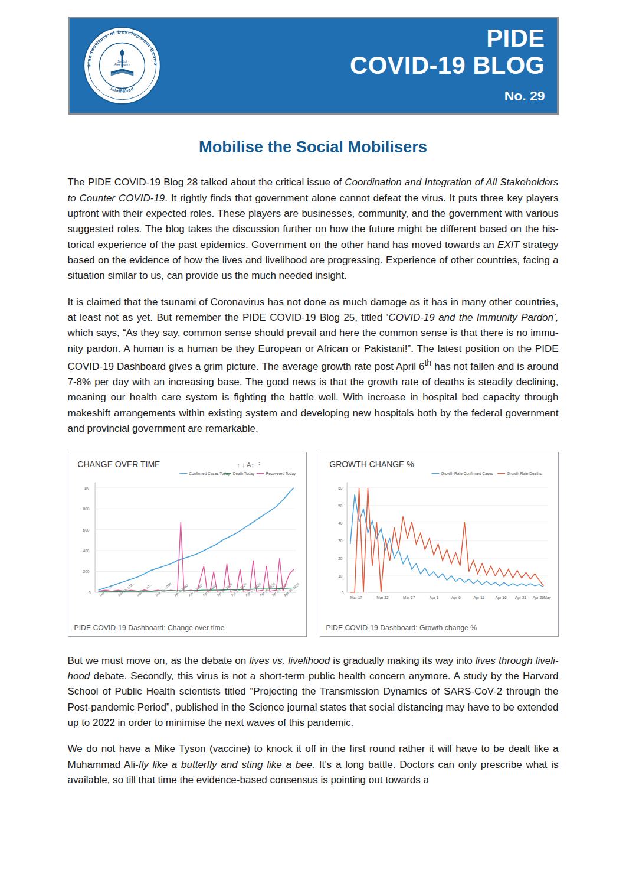Pakistan Institute of Development Economics Islamabad Spirit of Free Inquiry 1957
PIDE
COVID-19 BLOG
No. 29
Mobilise the Social Mobilisers
The PIDE COVID-19 Blog 28 talked about the critical issue of Coordination and Integration of All Stakeholders to Counter COVID-19. It rightly finds that government alone cannot defeat the virus. It puts three key players upfront with their expected roles. These players are businesses, community, and the government with various suggested roles. The blog takes the discussion further on how the future might be different based on the historical experience of the past epidemics. Government on the other hand has moved towards an EXIT strategy based on the evidence of how the lives and livelihood are progressing. Experience of other countries, facing a situation similar to us, can provide us the much needed insight.
It is claimed that the tsunami of Coronavirus has not done as much damage as it has in many other countries, at least not as yet. But remember the PIDE COVID-19 Blog 25, titled ‘COVID-19 and the Immunity Pardon’, which says, “As they say, common sense should prevail and here the common sense is that there is no immunity pardon. A human is a human be they European or African or Pakistani!”. The latest position on the PIDE COVID-19 Dashboard gives a grim picture. The average growth rate post April 6th has not fallen and is around 7-8% per day with an increasing base. The good news is that the growth rate of deaths is steadily declining, meaning our health care system is fighting the battle well. With increase in hospital bed capacity through makeshift arrangements within existing system and developing new hospitals both by the federal government and provincial government are remarkable.
CHANGE OVER TIME ↑ ↓ A↕ ⋮ Confirmed Cases Today Death Today Recovered Today 1K 800 600 400 200 0 Mar 20, 20… Mar 26, 202… Mar 28, 20… Mar 22, 2020 Apr 4, 2020 Apr 7, 2020 Apr 1, 2020 Apr 14, 2020 Apr 13, 2020 Apr 17, 2020 Apr 15, 2020 Apr 20, 2020 Apr 30, 2020
PIDE COVID-19 Dashboard: Change over time
GROWTH CHANGE % Growth Rate Confirmed Cases Growth Rate Deaths 60 50 40 30 20 10 0 Mar 17 Mar 22 Mar 27 Apr 1 Apr 6 Apr 11 Apr 16 Apr 21 Apr 26 May
PIDE COVID-19 Dashboard: Growth change %
But we must move on, as the debate on lives vs. livelihood is gradually making its way into lives through livelihood debate. Secondly, this virus is not a short-term public health concern anymore. A study by the Harvard School of Public Health scientists titled “Projecting the Transmission Dynamics of SARS-CoV-2 through the Post-pandemic Period”, published in the Science journal states that social distancing may have to be extended up to 2022 in order to minimise the next waves of this pandemic.
We do not have a Mike Tyson (vaccine) to knock it off in the first round rather it will have to be dealt like a Muhammad Ali-fly like a butterfly and sting like a bee. It’s a long battle. Doctors can only prescribe what is available, so till that time the evidence-based consensus is pointing out towards a